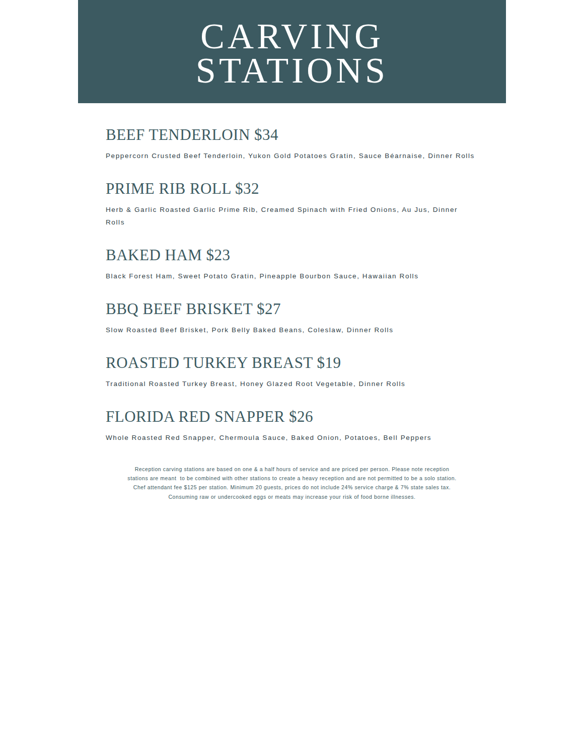Carving
Stations
Beef Tenderloin $34
Peppercorn Crusted Beef Tenderloin, Yukon Gold Potatoes Gratin, Sauce Béarnaise, Dinner Rolls
Prime Rib Roll $32
Herb & Garlic Roasted Garlic Prime Rib, Creamed Spinach with Fried Onions, Au Jus, Dinner Rolls
Baked Ham $23
Black Forest Ham, Sweet Potato Gratin, Pineapple Bourbon Sauce, Hawaiian Rolls
BBQ Beef Brisket $27
Slow Roasted Beef Brisket, Pork Belly Baked Beans, Coleslaw, Dinner Rolls
Roasted Turkey Breast $19
Traditional Roasted Turkey Breast, Honey Glazed Root Vegetable, Dinner Rolls
Florida Red Snapper $26
Whole Roasted Red Snapper, Chermoula Sauce, Baked Onion, Potatoes, Bell Peppers
Reception carving stations are based on one & a half hours of service and are priced per person. Please note reception stations are meant to be combined with other stations to create a heavy reception and are not permitted to be a solo station. Chef attendant fee $125 per station. Minimum 20 guests, prices do not include 24% service charge & 7% state sales tax. Consuming raw or undercooked eggs or meats may increase your risk of food borne illnesses.